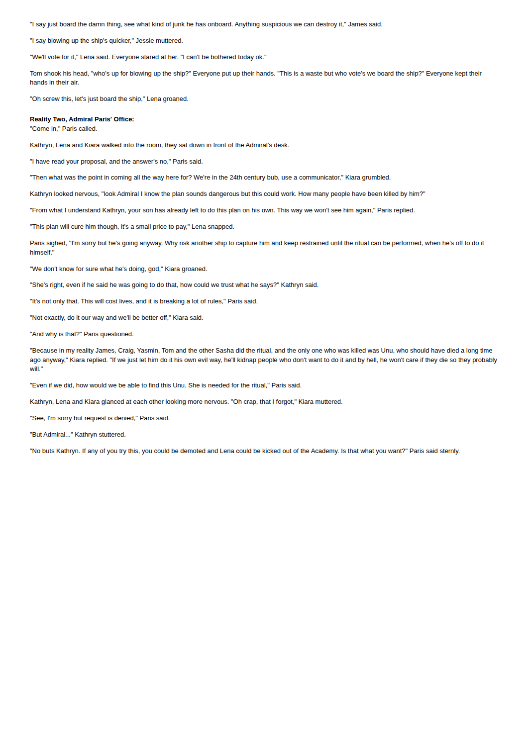"I say just board the damn thing, see what kind of junk he has onboard. Anything suspicious we can destroy it," James said.
"I say blowing up the ship's quicker," Jessie muttered.
"We'll vote for it," Lena said. Everyone stared at her. "I can't be bothered today ok."
Tom shook his head, "who's up for blowing up the ship?" Everyone put up their hands. "This is a waste but who vote's we board the ship?" Everyone kept their hands in their air.
"Oh screw this, let's just board the ship," Lena groaned.
Reality Two, Admiral Paris' Office:
"Come in," Paris called.
Kathryn, Lena and Kiara walked into the room, they sat down in front of the Admiral's desk.
"I have read your proposal, and the answer's no," Paris said.
"Then what was the point in coming all the way here for? We're in the 24th century bub, use a communicator," Kiara grumbled.
Kathryn looked nervous, "look Admiral I know the plan sounds dangerous but this could work. How many people have been killed by him?"
"From what I understand Kathryn, your son has already left to do this plan on his own. This way we won't see him again," Paris replied.
"This plan will cure him though, it's a small price to pay," Lena snapped.
Paris sighed, "I'm sorry but he's going anyway. Why risk another ship to capture him and keep restrained until the ritual can be performed, when he's off to do it himself."
"We don't know for sure what he's doing, god," Kiara groaned.
"She's right, even if he said he was going to do that, how could we trust what he says?" Kathryn said.
"It's not only that. This will cost lives, and it is breaking a lot of rules," Paris said.
"Not exactly, do it our way and we'll be better off," Kiara said.
"And why is that?" Paris questioned.
"Because in my reality James, Craig, Yasmin, Tom and the other Sasha did the ritual, and the only one who was killed was Unu, who should have died a long time ago anyway," Kiara replied. "If we just let him do it his own evil way, he'll kidnap people who don't want to do it and by hell, he won't care if they die so they probably will."
"Even if we did, how would we be able to find this Unu. She is needed for the ritual," Paris said.
Kathryn, Lena and Kiara glanced at each other looking more nervous. "Oh crap, that I forgot," Kiara muttered.
"See, I'm sorry but request is denied," Paris said.
"But Admiral..." Kathryn stuttered.
"No buts Kathryn. If any of you try this, you could be demoted and Lena could be kicked out of the Academy. Is that what you want?" Paris said sternly.